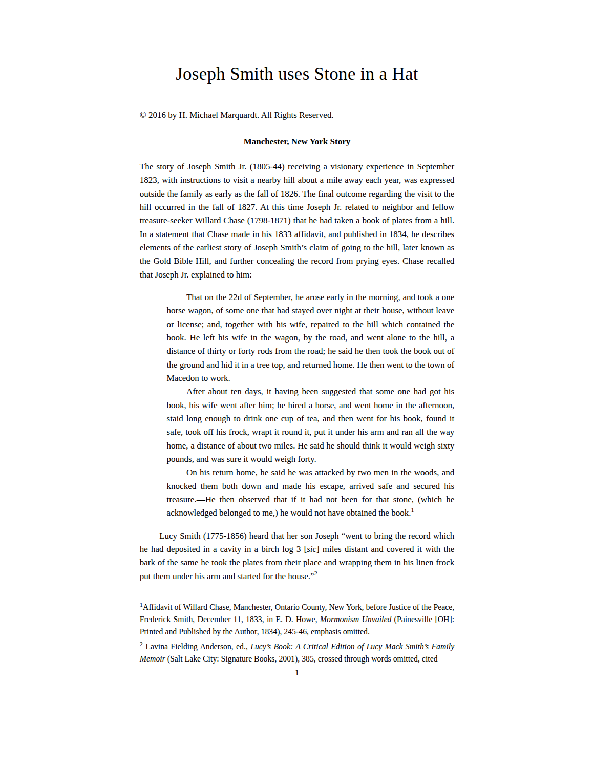Joseph Smith uses Stone in a Hat
© 2016 by H. Michael Marquardt. All Rights Reserved.
Manchester, New York Story
The story of Joseph Smith Jr. (1805-44) receiving a visionary experience in September 1823, with instructions to visit a nearby hill about a mile away each year, was expressed outside the family as early as the fall of 1826. The final outcome regarding the visit to the hill occurred in the fall of 1827. At this time Joseph Jr. related to neighbor and fellow treasure-seeker Willard Chase (1798-1871) that he had taken a book of plates from a hill. In a statement that Chase made in his 1833 affidavit, and published in 1834, he describes elements of the earliest story of Joseph Smith’s claim of going to the hill, later known as the Gold Bible Hill, and further concealing the record from prying eyes. Chase recalled that Joseph Jr. explained to him:
That on the 22d of September, he arose early in the morning, and took a one horse wagon, of some one that had stayed over night at their house, without leave or license; and, together with his wife, repaired to the hill which contained the book. He left his wife in the wagon, by the road, and went alone to the hill, a distance of thirty or forty rods from the road; he said he then took the book out of the ground and hid it in a tree top, and returned home. He then went to the town of Macedon to work.
After about ten days, it having been suggested that some one had got his book, his wife went after him; he hired a horse, and went home in the afternoon, staid long enough to drink one cup of tea, and then went for his book, found it safe, took off his frock, wrapt it round it, put it under his arm and ran all the way home, a distance of about two miles. He said he should think it would weigh sixty pounds, and was sure it would weigh forty.
On his return home, he said he was attacked by two men in the woods, and knocked them both down and made his escape, arrived safe and secured his treasure.—He then observed that if it had not been for that stone, (which he acknowledged belonged to me,) he would not have obtained the book.1
Lucy Smith (1775-1856) heard that her son Joseph “went to bring the record which he had deposited in a cavity in a birch log 3 [sic] miles distant and covered it with the bark of the same he took the plates from their place and wrapping them in his linen frock put them under his arm and started for the house.”2
1 Affidavit of Willard Chase, Manchester, Ontario County, New York, before Justice of the Peace, Frederick Smith, December 11, 1833, in E. D. Howe, Mormonism Unvailed (Painesville [OH]: Printed and Published by the Author, 1834), 245-46, emphasis omitted.
2 Lavina Fielding Anderson, ed., Lucy’s Book: A Critical Edition of Lucy Mack Smith’s Family Memoir (Salt Lake City: Signature Books, 2001), 385, crossed through words omitted, cited
1